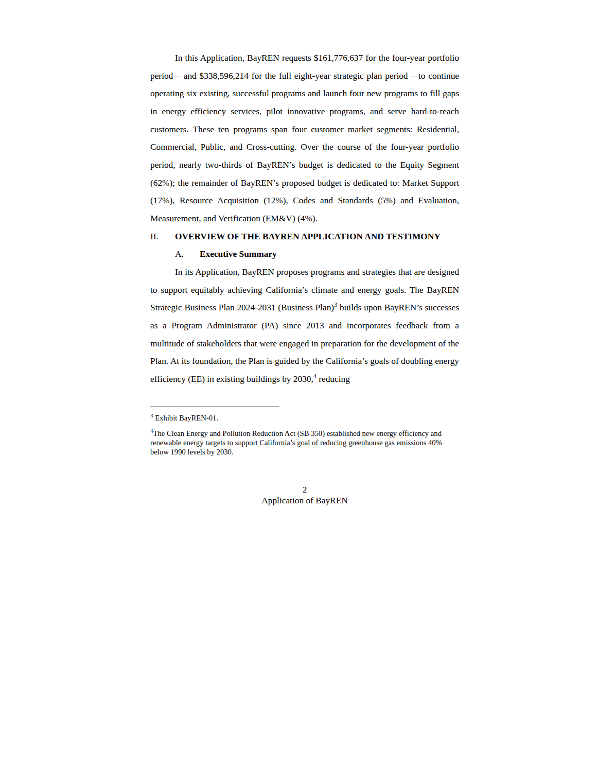In this Application, BayREN requests $161,776,637 for the four-year portfolio period – and $338,596,214 for the full eight-year strategic plan period – to continue operating six existing, successful programs and launch four new programs to fill gaps in energy efficiency services, pilot innovative programs, and serve hard-to-reach customers. These ten programs span four customer market segments: Residential, Commercial, Public, and Cross-cutting. Over the course of the four-year portfolio period, nearly two-thirds of BayREN’s budget is dedicated to the Equity Segment (62%); the remainder of BayREN’s proposed budget is dedicated to: Market Support (17%), Resource Acquisition (12%), Codes and Standards (5%) and Evaluation, Measurement, and Verification (EM&V) (4%).
II. Overview of the BayREN Application and Testimony
A. Executive Summary
In its Application, BayREN proposes programs and strategies that are designed to support equitably achieving California’s climate and energy goals. The BayREN Strategic Business Plan 2024-2031 (Business Plan)3 builds upon BayREN’s successes as a Program Administrator (PA) since 2013 and incorporates feedback from a multitude of stakeholders that were engaged in preparation for the development of the Plan. At its foundation, the Plan is guided by the California’s goals of doubling energy efficiency (EE) in existing buildings by 2030,4 reducing
3 Exhibit BayREN-01.
4The Clean Energy and Pollution Reduction Act (SB 350) established new energy efficiency and renewable energy targets to support California’s goal of reducing greenhouse gas emissions 40% below 1990 levels by 2030.
2
Application of BayREN